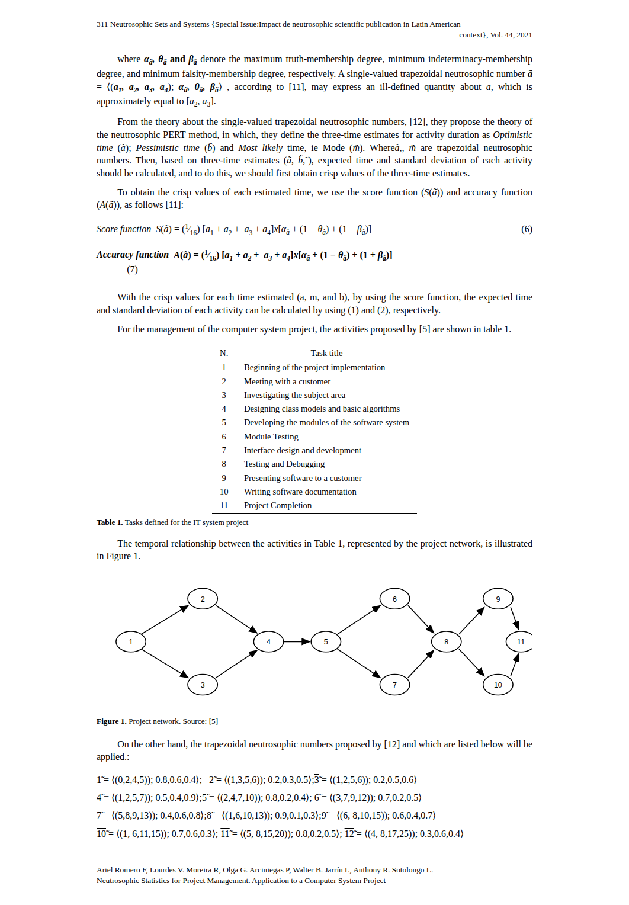311 Neutrosophic Sets and Systems {Special Issue:Impact de neutrosophic scientific publication in Latin American context}, Vol. 44, 2021
where αã, θã and βã denote the maximum truth-membership degree, minimum indeterminacy-membership degree, and minimum falsity-membership degree, respectively. A single-valued trapezoidal neutrosophic number ã = ⟨(a1, a2, a3, a4); αã, θã, βã⟩ , according to [11], may express an ill-defined quantity about a, which is approximately equal to [a2, a3].
From the theory about the single-valued trapezoidal neutrosophic numbers, [12], they propose the theory of the neutrosophic PERT method, in which, they define the three-time estimates for activity duration as Optimistic time (ã); Pessimistic time (b̃) and Most likely time, ie Mode (m̃). Whereã,, m̃ are trapezoidal neutrosophic numbers. Then, based on three-time estimates (ã, b̃,˜), expected time and standard deviation of each activity should be calculated, and to do this, we should first obtain crisp values of the three-time estimates.
To obtain the crisp values of each estimated time, we use the score function (S(ã)) and accuracy function (A(ã)), as follows [11]:
Score function S(ã) = (1⁄16) [a1 + a2 + a3 + a4]x[αã + (1 − θã) + (1 − βã)]
(6)
Accuracy function A(ã) = (1⁄16) [a1 + a2 + a3 + a4]x[αã + (1 − θã) + (1 + βã)]
(7)
With the crisp values for each time estimated (a, m, and b), by using the score function, the expected time and standard deviation of each activity can be calculated by using (1) and (2), respectively.
For the management of the computer system project, the activities proposed by [5] are shown in table 1.
| N. | Task title |
| --- | --- |
| 1 | Beginning of the project implementation |
| 2 | Meeting with a customer |
| 3 | Investigating the subject area |
| 4 | Designing class models and basic algorithms |
| 5 | Developing the modules of the software system |
| 6 | Module Testing |
| 7 | Interface design and development |
| 8 | Testing and Debugging |
| 9 | Presenting software to a customer |
| 10 | Writing software documentation |
| 11 | Project Completion |
Table 1. Tasks defined for the IT system project
The temporal relationship between the activities in Table 1, represented by the project network, is illustrated in Figure 1.
1 2 3 4 5 6 7 8 9 10 11
Figure 1. Project network. Source: [5]
On the other hand, the trapezoidal neutrosophic numbers proposed by [12] and which are listed below will be applied.:
1̃ = ⟨(0,2,4,5)); 0.8,0.6,0.4⟩; 2̃ = ⟨(1,3,5,6)); 0.2,0.3,0.5⟩;3̃ = ⟨(1,2,5,6)); 0.2,0.5,0.6⟩
4̃ = ⟨(1,2,5,7)); 0.5,0.4,0.9⟩;5̃ = ⟨(2,4,7,10)); 0.8,0.2,0.4⟩; 6̃ = ⟨(3,7,9,12)); 0.7,0.2,0.5⟩
7̃ = ⟨(5,8,9,13)); 0.4,0.6,0.8⟩;8̃ = ⟨(1,6,10,13)); 0.9,0.1,0.3⟩;9̃ = ⟨(6, 8,10,15)); 0.6,0.4,0.7⟩
10̃ = ⟨(1, 6,11,15)); 0.7,0.6,0.3⟩; 11̃ = ⟨(5, 8,15,20)); 0.8,0.2,0.5⟩; 12̃ = ⟨(4, 8,17,25)); 0.3,0.6,0.4⟩
Ariel Romero F, Lourdes V. Moreira R, Olga G. Arciniegas P, Walter B. Jarrín L, Anthony R. Sotolongo L.
Neutrosophic Statistics for Project Management. Application to a Computer System Project